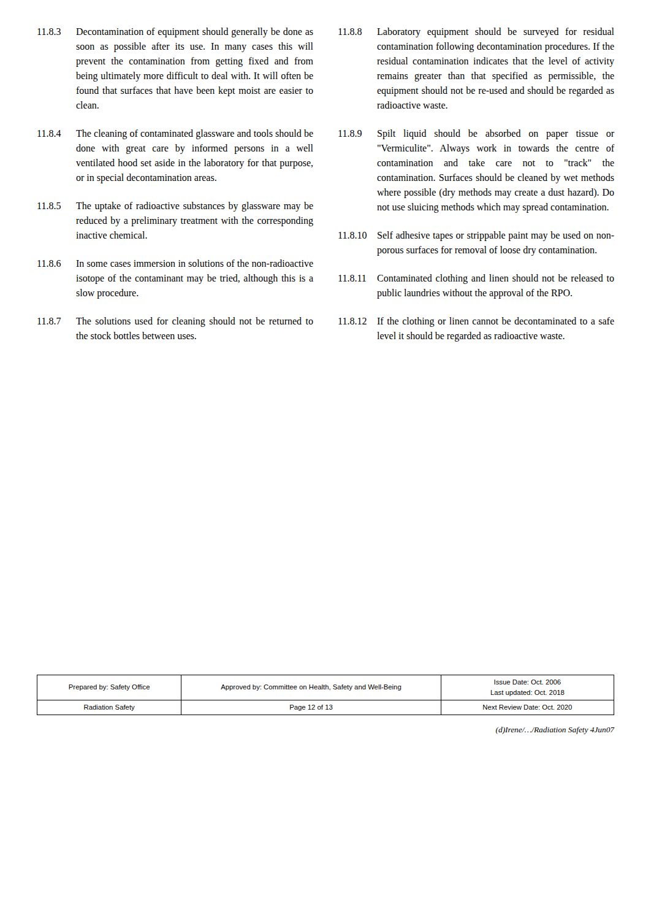11.8.3
Decontamination of equipment should generally be done as soon as possible after its use. In many cases this will prevent the contamination from getting fixed and from being ultimately more difficult to deal with. It will often be found that surfaces that have been kept moist are easier to clean.
11.8.4
The cleaning of contaminated glassware and tools should be done with great care by informed persons in a well ventilated hood set aside in the laboratory for that purpose, or in special decontamination areas.
11.8.5
The uptake of radioactive substances by glassware may be reduced by a preliminary treatment with the corresponding inactive chemical.
11.8.6
In some cases immersion in solutions of the non-radioactive isotope of the contaminant may be tried, although this is a slow procedure.
11.8.7
The solutions used for cleaning should not be returned to the stock bottles between uses.
11.8.8
Laboratory equipment should be surveyed for residual contamination following decontamination procedures. If the residual contamination indicates that the level of activity remains greater than that specified as permissible, the equipment should not be re-used and should be regarded as radioactive waste.
11.8.9
Spilt liquid should be absorbed on paper tissue or "Vermiculite". Always work in towards the centre of contamination and take care not to "track" the contamination. Surfaces should be cleaned by wet methods where possible (dry methods may create a dust hazard). Do not use sluicing methods which may spread contamination.
11.8.10
Self adhesive tapes or strippable paint may be used on non-porous surfaces for removal of loose dry contamination.
11.8.11
Contaminated clothing and linen should not be released to public laundries without the approval of the RPO.
11.8.12
If the clothing or linen cannot be decontaminated to a safe level it should be regarded as radioactive waste.
| Prepared by: Safety Office | Approved by: Committee on Health, Safety and Well-Being | Issue Date: Oct. 2006 Last updated: Oct. 2018 |
| Radiation Safety | Page 12 of 13 | Next Review Date: Oct. 2020 |
(d)Irene/…/Radiation Safety 4Jun07